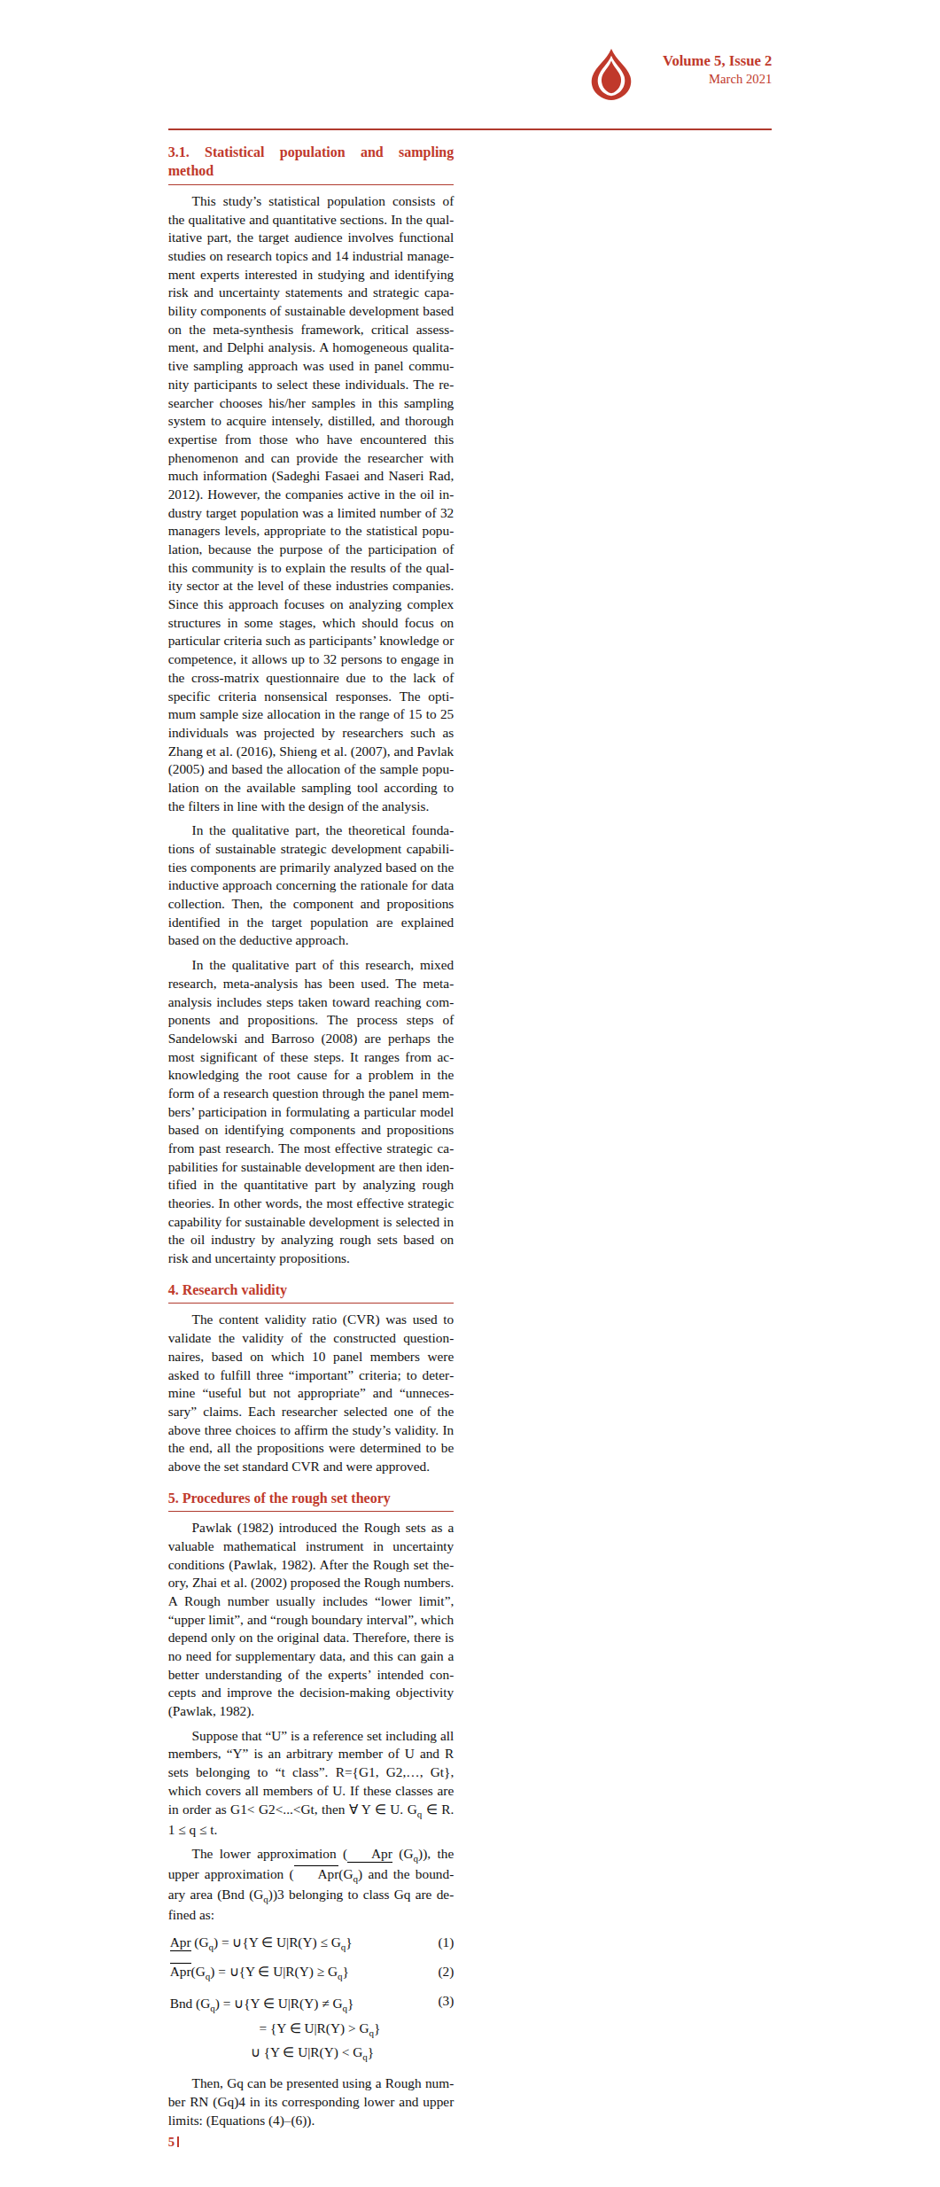Volume 5, Issue 2
March 2021
3.1. Statistical population and sampling method
This study’s statistical population consists of the qualitative and quantitative sections. In the qualitative part, the target audience involves functional studies on research topics and 14 industrial management experts interested in studying and identifying risk and uncertainty statements and strategic capability components of sustainable development based on the meta-synthesis framework, critical assessment, and Delphi analysis. A homogeneous qualitative sampling approach was used in panel community participants to select these individuals. The researcher chooses his/her samples in this sampling system to acquire intensely, distilled, and thorough expertise from those who have encountered this phenomenon and can provide the researcher with much information (Sadeghi Fasaei and Naseri Rad, 2012). However, the companies active in the oil industry target population was a limited number of 32 managers levels, appropriate to the statistical population, because the purpose of the participation of this community is to explain the results of the quality sector at the level of these industries companies. Since this approach focuses on analyzing complex structures in some stages, which should focus on particular criteria such as participants’ knowledge or competence, it allows up to 32 persons to engage in the cross-matrix questionnaire due to the lack of specific criteria nonsensical responses. The optimum sample size allocation in the range of 15 to 25 individuals was projected by researchers such as Zhang et al. (2016), Shieng et al. (2007), and Pavlak (2005) and based the allocation of the sample population on the available sampling tool according to the filters in line with the design of the analysis.
In the qualitative part, the theoretical foundations of sustainable strategic development capabilities components are primarily analyzed based on the inductive approach concerning the rationale for data collection. Then, the component and propositions identified in the target population are explained based on the deductive approach.
In the qualitative part of this research, mixed research, meta-analysis has been used. The meta-analysis includes steps taken toward reaching components and propositions. The process steps of Sandelowski and Barroso (2008) are perhaps the most significant of these steps. It ranges from acknowledging the root cause for a problem in the form of a research question through the panel members’ participation in formulating a particular model based on identifying components and propositions from past research. The most effective strategic capabilities for sustainable development are then identified in the quantitative part by analyzing rough theories. In other words, the most effective strategic capability for sustainable development is selected in the oil industry by analyzing rough sets based on risk and uncertainty propositions.
4. Research validity
The content validity ratio (CVR) was used to validate the validity of the constructed questionnaires, based on which 10 panel members were asked to fulfill three “important” criteria; to determine “useful but not appropriate” and “unnecessary” claims. Each researcher selected one of the above three choices to affirm the study’s validity. In the end, all the propositions were determined to be above the set standard CVR and were approved.
5. Procedures of the rough set theory
Pawlak (1982) introduced the Rough sets as a valuable mathematical instrument in uncertainty conditions (Pawlak, 1982). After the Rough set theory, Zhai et al. (2002) proposed the Rough numbers. A Rough number usually includes “lower limit”, “upper limit”, and “rough boundary interval”, which depend only on the original data. Therefore, there is no need for supplementary data, and this can gain a better understanding of the experts’ intended concepts and improve the decision-making objectivity (Pawlak, 1982).
Suppose that “U” is a reference set including all members, “Y” is an arbitrary member of U and R sets belonging to “t class”. R={G1, G2,…, Gt}, which covers all members of U. If these classes are in order as G1< G2<...<Gt, then ∀ Y ∈ U. Gq ∈ R. 1 ≤ q ≤ t.
The lower approximation (Apr (Gq)), the upper approximation (Apr(Gq) and the boundary area (Bnd (Gq))3 belonging to class Gq are defined as:
Apr (Gq) = ∪{Y ∈ U|R(Y) ≤ Gq}
(1)
Apr(Gq) = ∪{Y ∈ U|R(Y) ≥ Gq}
(2)
Bnd (Gq) = ∪{Y ∈ U|R(Y) ≠ Gq} = {Y ∈ U|R(Y) > Gq} ∪ {Y ∈ U|R(Y) < Gq}
(3)
Then, Gq can be presented using a Rough number RN (Gq)4 in its corresponding lower and upper limits: (Equations (4)–(6)).
5